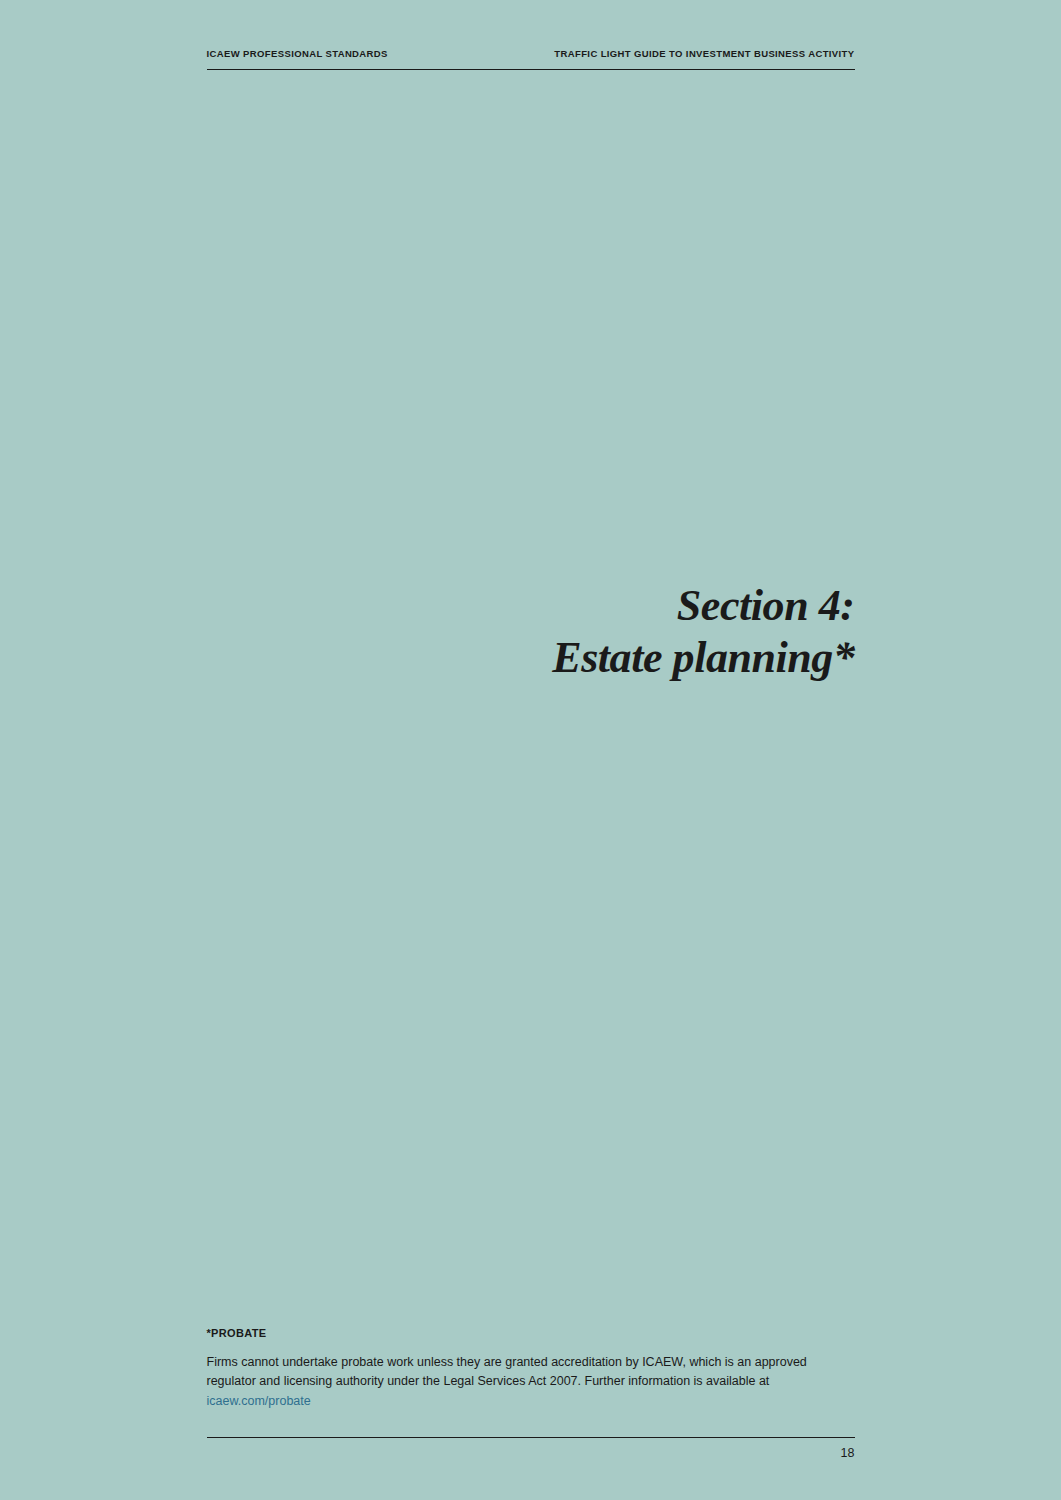ICAEW Professional Standards Traffic light guide to investment business activity
Section 4:
Estate planning*
*Probate
Firms cannot undertake probate work unless they are granted accreditation by ICAEW, which is an approved regulator and licensing authority under the Legal Services Act 2007. Further information is available at icaew.com/probate
18